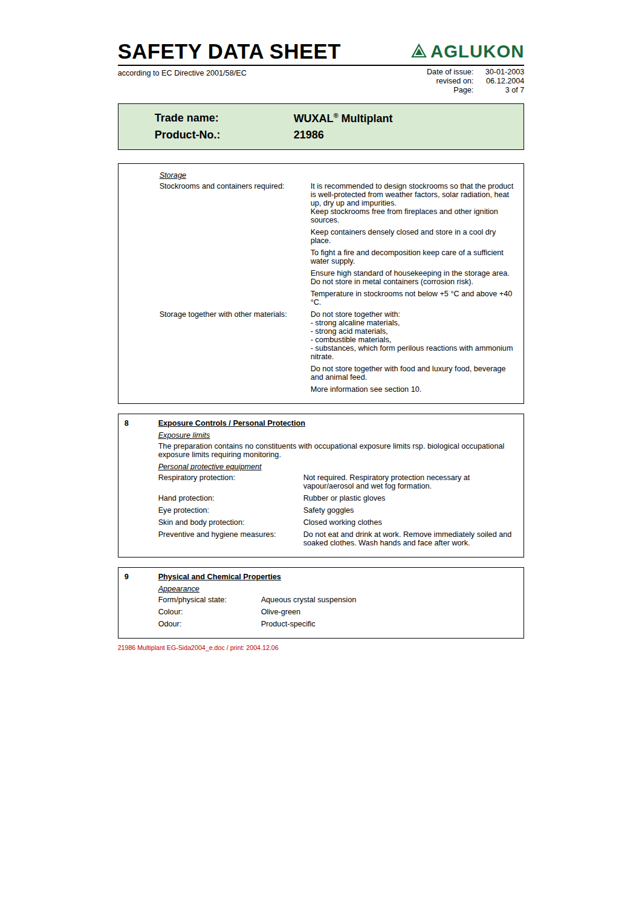SAFETY DATA SHEET
AGLUKON
according to EC Directive 2001/58/EC
| Date of issue: | 30-01-2003 |
| revised on: | 06.12.2004 |
| Page: | 3 of 7 |
| Trade name: | WUXAL ® Multiplant |
| Product-No.: | 21986 |
Storage
| Stockrooms and containers required: | It is recommended to design stockrooms so that the product is well-protected from weather factors, solar radiation, heat up, dry up and impurities. Keep stockrooms free from fireplaces and other ignition sources. Keep containers densely closed and store in a cool dry place. To fight a fire and decomposition keep care of a sufficient water supply. Ensure high standard of housekeeping in the storage area. Do not store in metal containers (corrosion risk). Temperature in stockrooms not below +5 °C and above +40 °C. |
| Storage together with other materials: | Do not store together with: - strong alcaline materials, - strong acid materials, - combustible materials, - substances, which form perilous reactions with ammonium nitrate. Do not store together with food and luxury food, beverage and animal feed. More information see section 10. |
8
Exposure Controls / Personal Protection
Exposure limits
The preparation contains no constituents with occupational exposure limits rsp. biological occupational exposure limits requiring monitoring.
Personal protective equipment
| Respiratory protection: | Not required. Respiratory protection necessary at vapour/aerosol and wet fog formation. |
| Hand protection: | Rubber or plastic gloves |
| Eye protection: | Safety goggles |
| Skin and body protection: | Closed working clothes |
| Preventive and hygiene measures: | Do not eat and drink at work. Remove immediately soiled and soaked clothes. Wash hands and face after work. |
9
Physical and Chemical Properties
Appearance
| Form/physical state: | Aqueous crystal suspension |
| Colour: | Olive-green |
| Odour: | Product-specific |
21986 Multiplant EG-Sida2004_e.doc / print: 2004.12.06